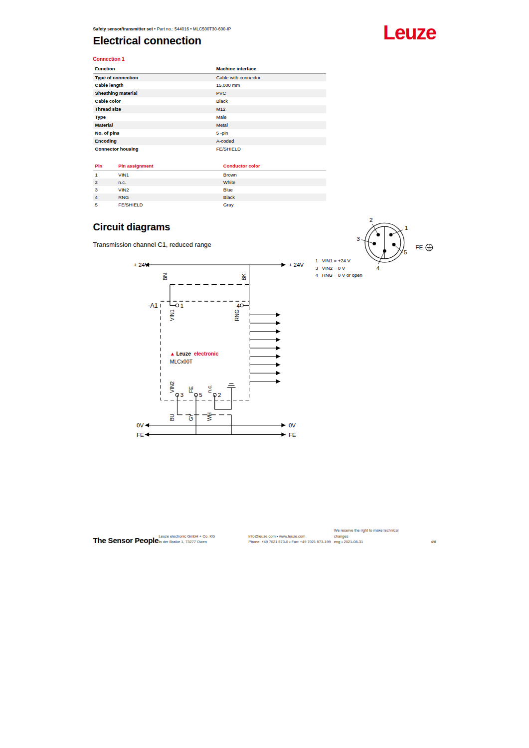Safety sensor/transmitter set • Part no.: 544016 • MLC500T30-600-IP
Leuze
Electrical connection
Connection 1
| Function | Machine interface |
| Type of connection | Cable with connector |
| Cable length | 15,000 mm |
| Sheathing material | PVC |
| Cable color | Black |
| Thread size | M12 |
| Type | Male |
| Material | Metal |
| No. of pins | 5 -pin |
| Encoding | A-coded |
| Connector housing | FE/SHIELD |
| Pin | Pin assignment | Conductor color |
| --- | --- | --- |
| 1 | VIN1 | Brown |
| 2 | n.c. | White |
| 3 | VIN2 | Blue |
| 4 | RNG | Black |
| 5 | FE/SHIELD | Gray |
1 2 3 4 5 FE
Circuit diagrams
Transmission channel C1, reduced range
| 1 | VIN1 = +24 V |
| 3 | VIN2 = 0 V |
| 4 | RNG = 0 V or open |
+ 24V + 24V 0V 0V FE FE -A1 1 4 3 5 2 BN BK VIN1 RNG VIN2 FE n.c. BU GY WH ▲ Leuze electronic MLCx00T
| The Sensor People | Leuze electronic GmbH + Co. KG In der Braike 1, 73277 Owen | info@leuze.com • www.leuze.com Phone: +49 7021 573-0 • Fax: +49 7021 573-199 | We reserve the right to make technical changes eng • 2021-08-31 | 4/8 |